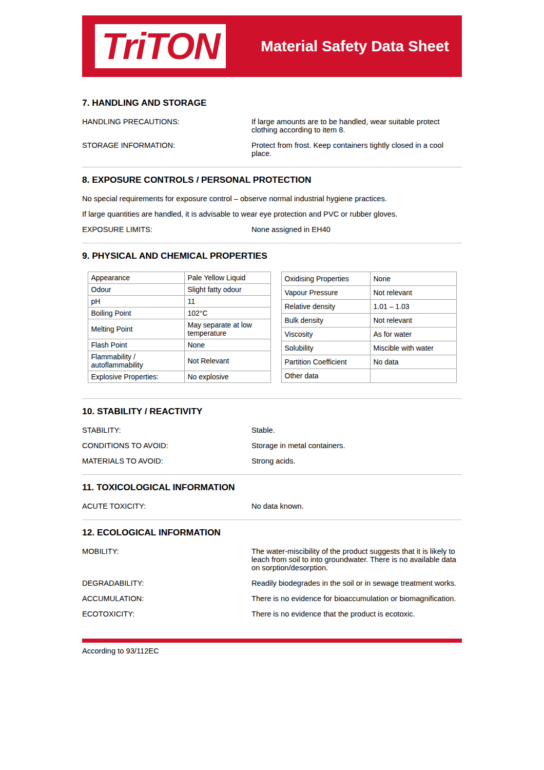TriTON
Material Safety Data Sheet
7. HANDLING AND STORAGE
HANDLING PRECAUTIONS:
If large amounts are to be handled, wear suitable protect clothing according to item 8.
STORAGE INFORMATION:
Protect from frost. Keep containers tightly closed in a cool place.
8. EXPOSURE CONTROLS / PERSONAL PROTECTION
No special requirements for exposure control – observe normal industrial hygiene practices.
If large quantities are handled, it is advisable to wear eye protection and PVC or rubber gloves.
EXPOSURE LIMITS:
None assigned in EH40
9. PHYSICAL AND CHEMICAL PROPERTIES
| Appearance | Pale Yellow Liquid |
| Odour | Slight fatty odour |
| pH | 11 |
| Boiling Point | 102°C |
| Melting Point | May separate at low temperature |
| Flash Point | None |
| Flammability / autoflammability | Not Relevant |
| Explosive Properties: | No explosive |
| Oxidising Properties | None |
| Vapour Pressure | Not relevant |
| Relative density | 1.01 – 1.03 |
| Bulk density | Not relevant |
| Viscosity | As for water |
| Solubility | Miscible with water |
| Partition Coefficient | No data |
| Other data | |
10. STABILITY / REACTIVITY
STABILITY:
Stable.
CONDITIONS TO AVOID:
Storage in metal containers.
MATERIALS TO AVOID:
Strong acids.
11. TOXICOLOGICAL INFORMATION
ACUTE TOXICITY:
No data known.
12. ECOLOGICAL INFORMATION
MOBILITY:
The water-miscibility of the product suggests that it is likely to leach from soil to into groundwater. There is no available data on sorption/desorption.
DEGRADABILITY:
Readily biodegrades in the soil or in sewage treatment works.
ACCUMULATION:
There is no evidence for bioaccumulation or biomagnification.
ECOTOXICITY:
There is no evidence that the product is ecotoxic.
According to 93/112EC